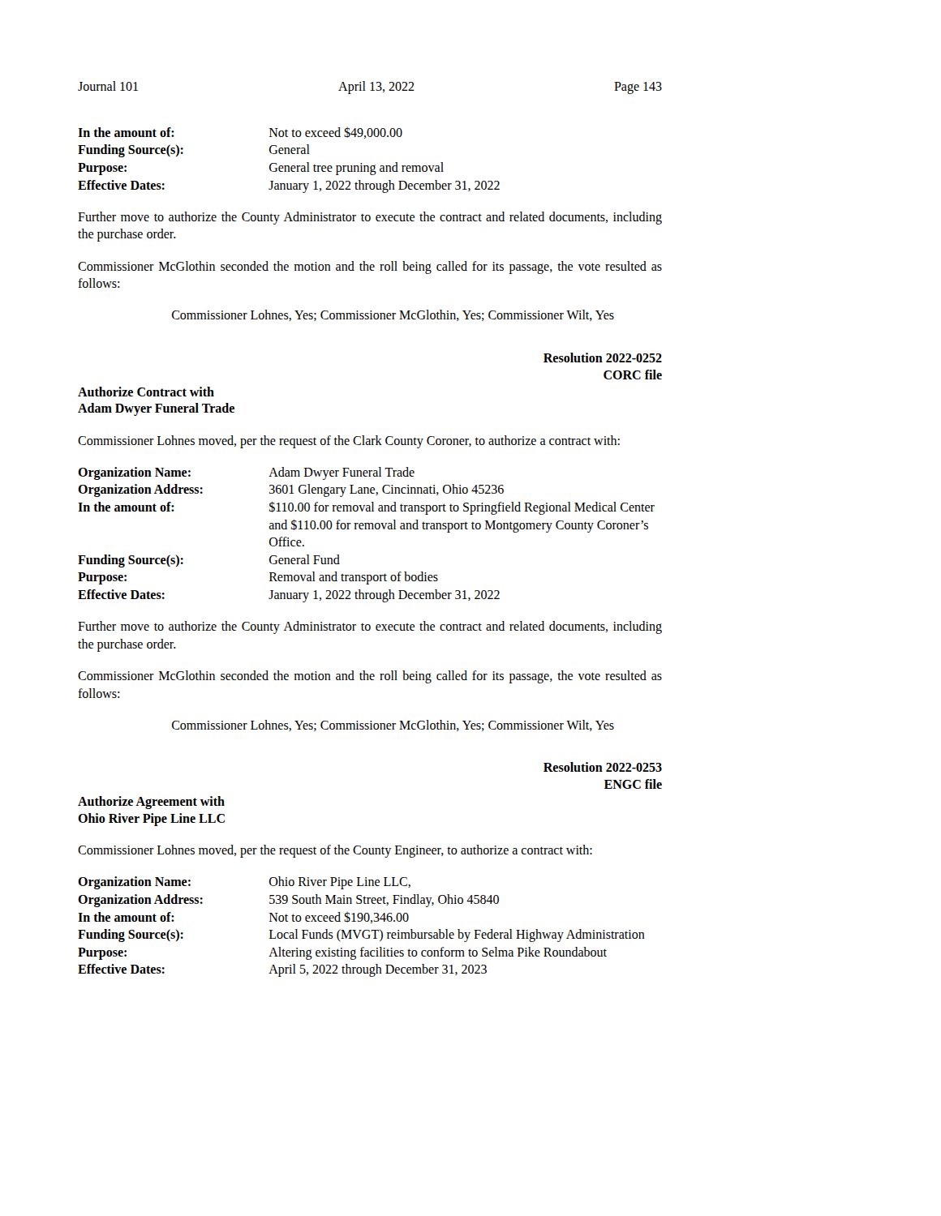Journal 101 April 13, 2022 Page 143
| In the amount of: | Not to exceed $49,000.00 |
| Funding Source(s): | General |
| Purpose: | General tree pruning and removal |
| Effective Dates: | January 1, 2022 through December 31, 2022 |
Further move to authorize the County Administrator to execute the contract and related documents, including the purchase order.
Commissioner McGlothin seconded the motion and the roll being called for its passage, the vote resulted as follows:
Commissioner Lohnes, Yes; Commissioner McGlothin, Yes; Commissioner Wilt, Yes
Resolution 2022-0252
CORC file
Authorize Contract with
Adam Dwyer Funeral Trade
Commissioner Lohnes moved, per the request of the Clark County Coroner, to authorize a contract with:
| Organization Name: | Adam Dwyer Funeral Trade |
| Organization Address: | 3601 Glengary Lane, Cincinnati, Ohio 45236 |
| In the amount of: | $110.00 for removal and transport to Springfield Regional Medical Center and $110.00 for removal and transport to Montgomery County Coroner’s Office. |
| Funding Source(s): | General Fund |
| Purpose: | Removal and transport of bodies |
| Effective Dates: | January 1, 2022 through December 31, 2022 |
Further move to authorize the County Administrator to execute the contract and related documents, including the purchase order.
Commissioner McGlothin seconded the motion and the roll being called for its passage, the vote resulted as follows:
Commissioner Lohnes, Yes; Commissioner McGlothin, Yes; Commissioner Wilt, Yes
Resolution 2022-0253
ENGC file
Authorize Agreement with
Ohio River Pipe Line LLC
Commissioner Lohnes moved, per the request of the County Engineer, to authorize a contract with:
| Organization Name: | Ohio River Pipe Line LLC, |
| Organization Address: | 539 South Main Street, Findlay, Ohio 45840 |
| In the amount of: | Not to exceed $190,346.00 |
| Funding Source(s): | Local Funds (MVGT) reimbursable by Federal Highway Administration |
| Purpose: | Altering existing facilities to conform to Selma Pike Roundabout |
| Effective Dates: | April 5, 2022 through December 31, 2023 |